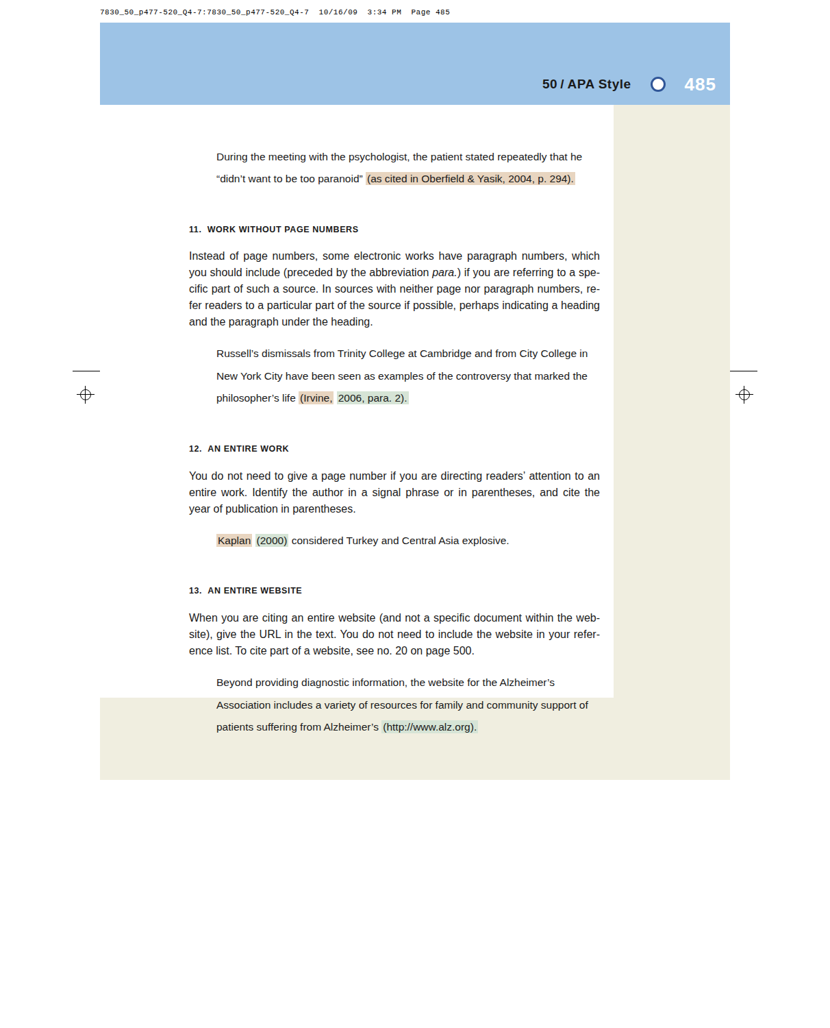7830_50_p477-520_Q4-7:7830_50_p477-520_Q4-7 10/16/09 3:34 PM Page 485
50 / APA Style 485
During the meeting with the psychologist, the patient stated repeatedly that he “didn’t want to be too paranoid” (as cited in Oberfield & Yasik, 2004, p. 294).
11. Work without page numbers
Instead of page numbers, some electronic works have paragraph numbers, which you should include (preceded by the abbreviation para.) if you are referring to a specific part of such a source. In sources with neither page nor paragraph numbers, refer readers to a particular part of the source if possible, perhaps indicating a heading and the paragraph under the heading.
Russell’s dismissals from Trinity College at Cambridge and from City College in New York City have been seen as examples of the controversy that marked the philosopher’s life (Irvine, 2006, para. 2).
12. An entire work
You do not need to give a page number if you are directing readers’ attention to an entire work. Identify the author in a signal phrase or in parentheses, and cite the year of publication in parentheses.
Kaplan (2000) considered Turkey and Central Asia explosive.
13. An entire website
When you are citing an entire website (and not a specific document within the website), give the URL in the text. You do not need to include the website in your reference list. To cite part of a website, see no. 20 on page 500.
Beyond providing diagnostic information, the website for the Alzheimer’s Association includes a variety of resources for family and community support of patients suffering from Alzheimer’s (http://www.alz.org).